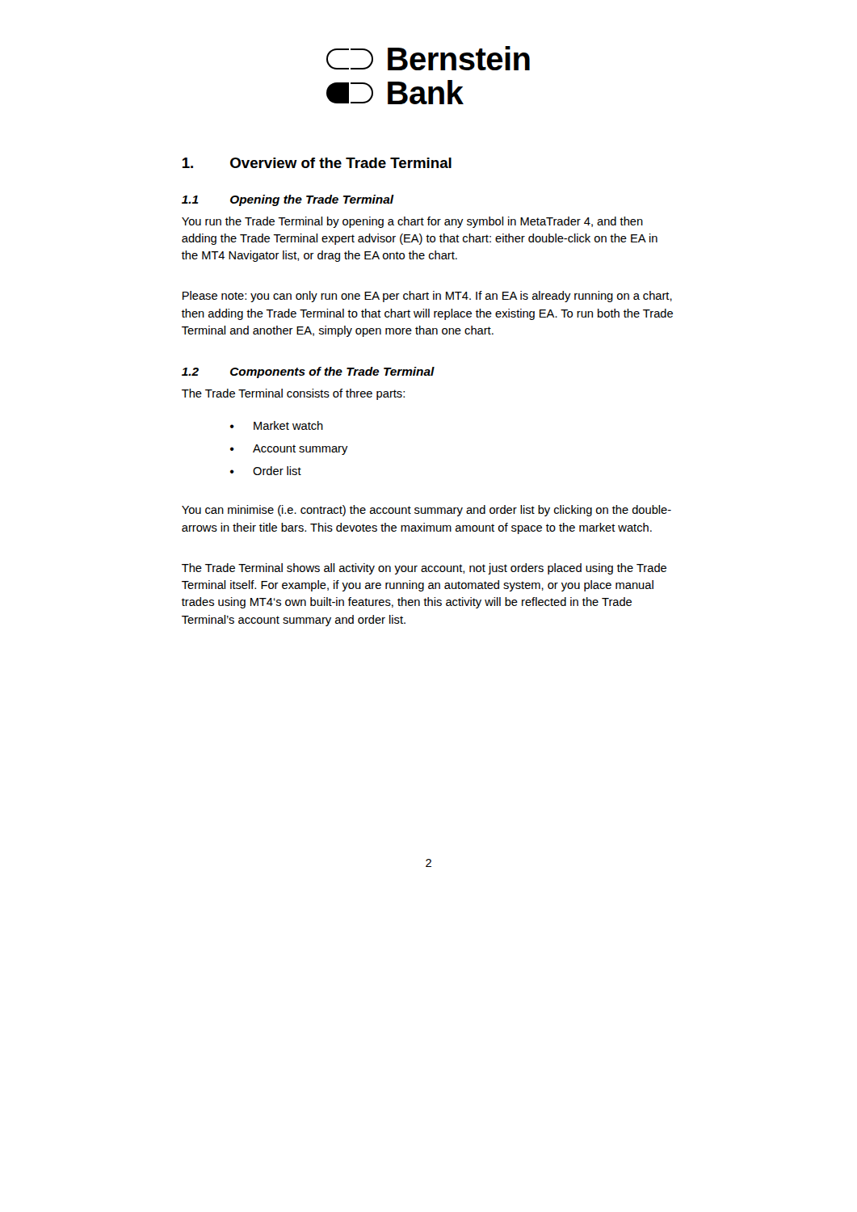Bernstein
Bank
1. Overview of the Trade Terminal
1.1 Opening the Trade Terminal
You run the Trade Terminal by opening a chart for any symbol in MetaTrader 4, and then adding the Trade Terminal expert advisor (EA) to that chart: either double-click on the EA in the MT4 Navigator list, or drag the EA onto the chart.
Please note: you can only run one EA per chart in MT4. If an EA is already running on a chart, then adding the Trade Terminal to that chart will replace the existing EA. To run both the Trade Terminal and another EA, simply open more than one chart.
1.2 Components of the Trade Terminal
The Trade Terminal consists of three parts:
Market watch
Account summary
Order list
You can minimise (i.e. contract) the account summary and order list by clicking on the double-arrows in their title bars. This devotes the maximum amount of space to the market watch.
The Trade Terminal shows all activity on your account, not just orders placed using the Trade Terminal itself. For example, if you are running an automated system, or you place manual trades using MT4‘s own built-in features, then this activity will be reflected in the Trade Terminal’s account summary and order list.
2